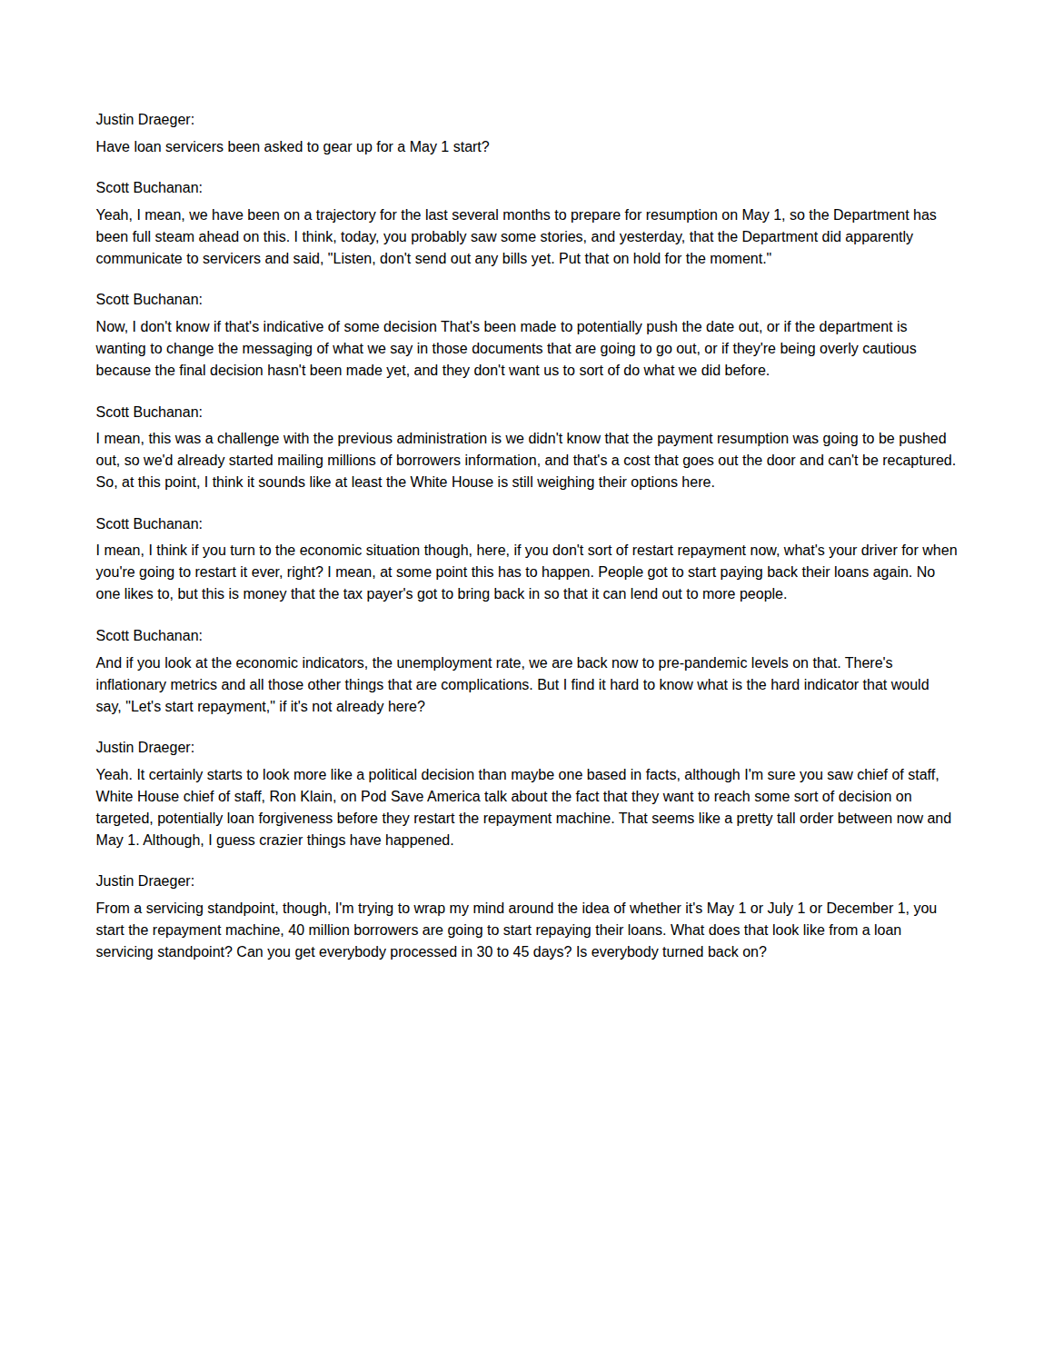Justin Draeger:
Have loan servicers been asked to gear up for a May 1 start?
Scott Buchanan:
Yeah, I mean, we have been on a trajectory for the last several months to prepare for resumption on May 1, so the Department has been full steam ahead on this. I think, today, you probably saw some stories, and yesterday, that the Department did apparently communicate to servicers and said, "Listen, don't send out any bills yet. Put that on hold for the moment."
Scott Buchanan:
Now, I don't know if that's indicative of some decision That's been made to potentially push the date out, or if the department is wanting to change the messaging of what we say in those documents that are going to go out, or if they're being overly cautious because the final decision hasn't been made yet, and they don't want us to sort of do what we did before.
Scott Buchanan:
I mean, this was a challenge with the previous administration is we didn't know that the payment resumption was going to be pushed out, so we'd already started mailing millions of borrowers information, and that's a cost that goes out the door and can't be recaptured. So, at this point, I think it sounds like at least the White House is still weighing their options here.
Scott Buchanan:
I mean, I think if you turn to the economic situation though, here, if you don't sort of restart repayment now, what's your driver for when you're going to restart it ever, right? I mean, at some point this has to happen. People got to start paying back their loans again. No one likes to, but this is money that the tax payer's got to bring back in so that it can lend out to more people.
Scott Buchanan:
And if you look at the economic indicators, the unemployment rate, we are back now to pre-pandemic levels on that. There's inflationary metrics and all those other things that are complications. But I find it hard to know what is the hard indicator that would say, "Let's start repayment," if it's not already here?
Justin Draeger:
Yeah. It certainly starts to look more like a political decision than maybe one based in facts, although I'm sure you saw chief of staff, White House chief of staff, Ron Klain, on Pod Save America talk about the fact that they want to reach some sort of decision on targeted, potentially loan forgiveness before they restart the repayment machine. That seems like a pretty tall order between now and May 1. Although, I guess crazier things have happened.
Justin Draeger:
From a servicing standpoint, though, I'm trying to wrap my mind around the idea of whether it's May 1 or July 1 or December 1, you start the repayment machine, 40 million borrowers are going to start repaying their loans. What does that look like from a loan servicing standpoint? Can you get everybody processed in 30 to 45 days? Is everybody turned back on?